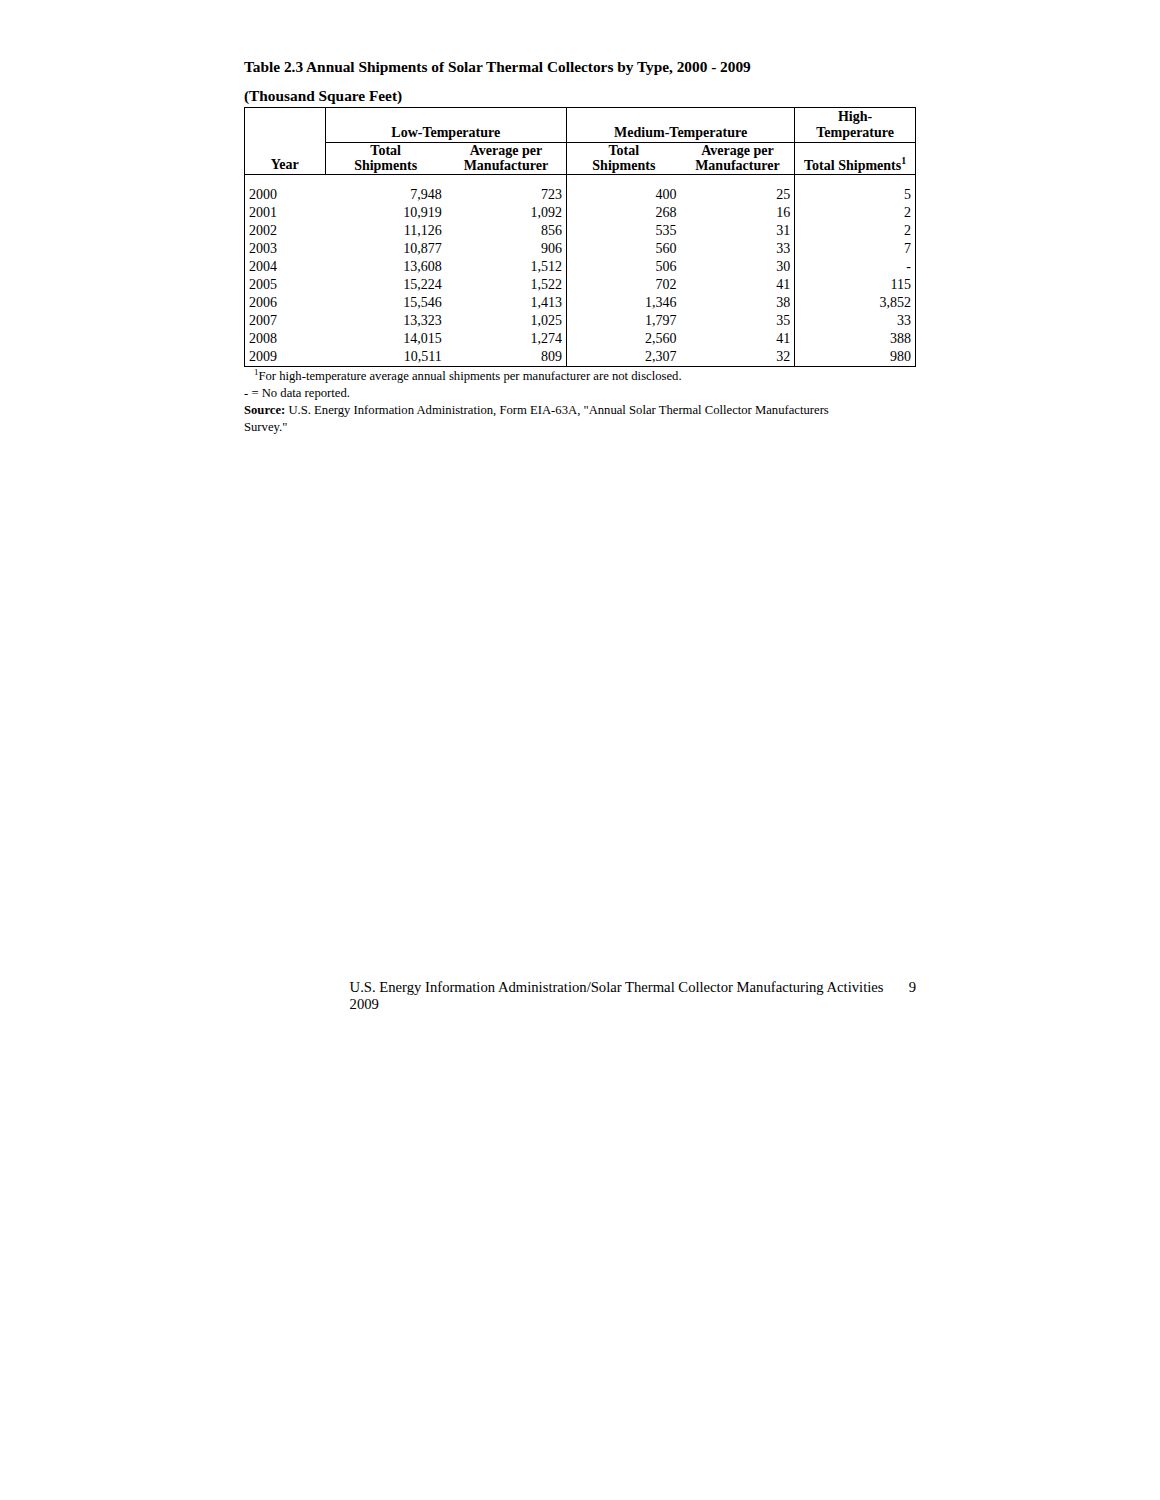Table 2.3 Annual Shipments of Solar Thermal Collectors by Type, 2000 - 2009
(Thousand Square Feet)
| Year | Low-Temperature | Medium-Temperature | High-Temperature |
| --- | --- | --- | --- |
| Total Shipments | Average per Manufacturer | Total Shipments | Average per Manufacturer | Total Shipments 1 |
| 2000 | 7,948 | 723 | 400 | 25 | 5 |
| 2001 | 10,919 | 1,092 | 268 | 16 | 2 |
| 2002 | 11,126 | 856 | 535 | 31 | 2 |
| 2003 | 10,877 | 906 | 560 | 33 | 7 |
| 2004 | 13,608 | 1,512 | 506 | 30 | - |
| 2005 | 15,224 | 1,522 | 702 | 41 | 115 |
| 2006 | 15,546 | 1,413 | 1,346 | 38 | 3,852 |
| 2007 | 13,323 | 1,025 | 1,797 | 35 | 33 |
| 2008 | 14,015 | 1,274 | 2,560 | 41 | 388 |
| 2009 | 10,511 | 809 | 2,307 | 32 | 980 |
1For high-temperature average annual shipments per manufacturer are not disclosed.
- = No data reported.
Source: U.S. Energy Information Administration, Form EIA-63A, "Annual Solar Thermal Collector Manufacturers
Survey."
U.S. Energy Information Administration/Solar Thermal Collector Manufacturing Activities 2009 9